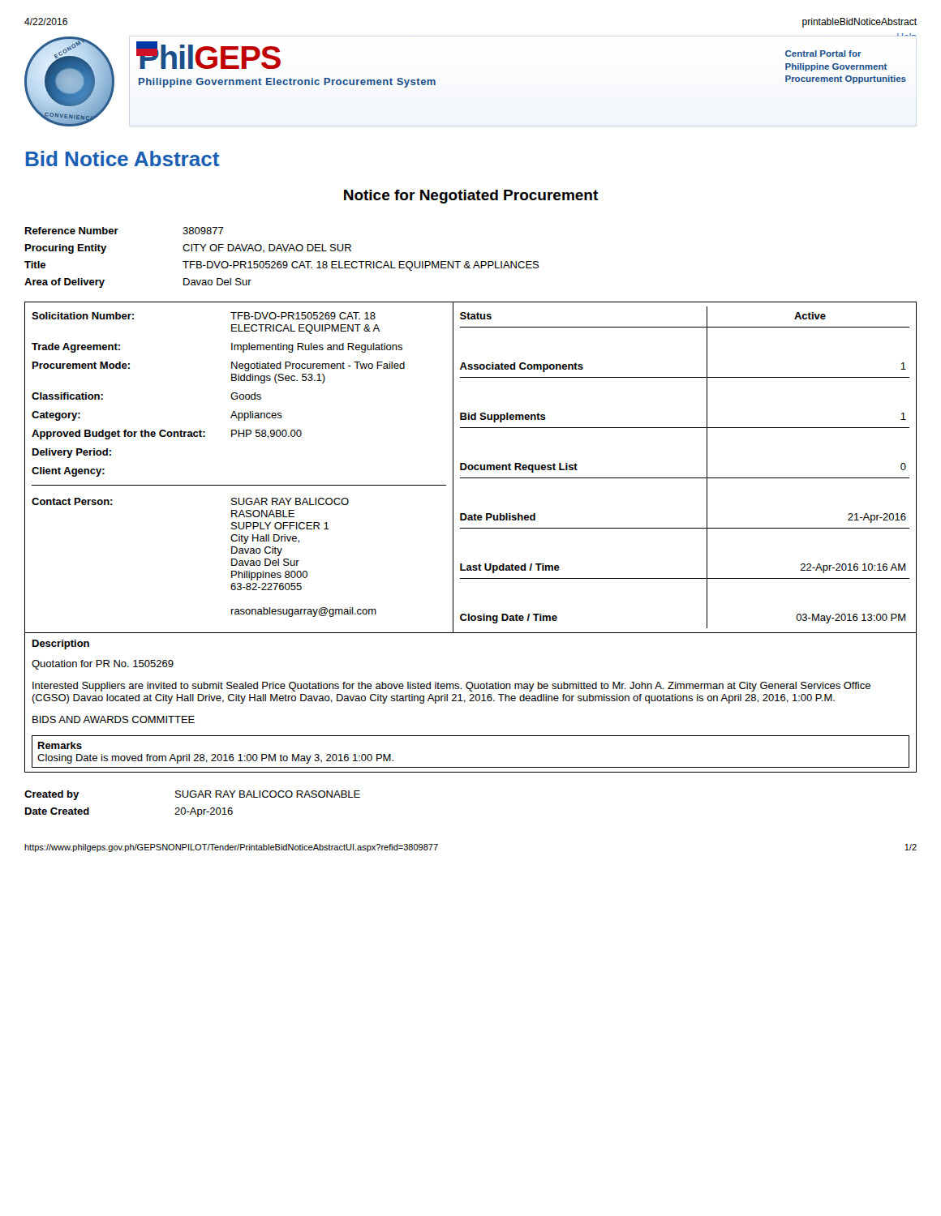4/22/2016 printableBidNoticeAbstract
Help
Phil GEPS
Philippine Government Electronic Procurement System
Central Portal for
Philippine Government
Procurement Oppurtunities
Bid Notice Abstract
Notice for Negotiated Procurement
| Reference Number | 3809877 |
| Procuring Entity | CITY OF DAVAO, DAVAO DEL SUR |
| Title | TFB-DVO-PR1505269 CAT. 18 ELECTRICAL EQUIPMENT & APPLIANCES |
| Area of Delivery | Davao Del Sur |
| / Solicitation Number: / TFB-DVO-PR1505269 CAT. 18 ELECTRICAL EQUIPMENT & A / / Trade Agreement: / Implementing Rules and Regulations / / Procurement Mode: / Negotiated Procurement - Two Failed Biddings (Sec. 53.1) / / Classification: / Goods / / Category: / Appliances / / Approved Budget for the Contract: / PHP 58,900.00 / / Delivery Period: / / / Client Agency: / / / Contact Person: / SUGAR RAY BALICOCO RASONABLE SUPPLY OFFICER 1 City Hall Drive, Davao City Davao Del Sur Philippines 8000 63-82-2276055 rasonablesugarray@gmail.com / | / Status / Active / / Associated Components / 1 / / Bid Supplements / 1 / / Document Request List / 0 / / Date Published / 21-Apr-2016 / / Last Updated / Time / 22-Apr-2016 10:16 AM / / Closing Date / Time / 03-May-2016 13:00 PM / |
| Description Quotation for PR No. 1505269 Interested Suppliers are invited to submit Sealed Price Quotations for the above listed items. Quotation may be submitted to Mr. John A. Zimmerman at City General Services Office (CGSO) Davao located at City Hall Drive, City Hall Metro Davao, Davao City starting April 21, 2016. The deadline for submission of quotations is on April 28, 2016, 1:00 P.M. BIDS AND AWARDS COMMITTEE Remarks Closing Date is moved from April 28, 2016 1:00 PM to May 3, 2016 1:00 PM. |
| Created by | SUGAR RAY BALICOCO RASONABLE |
| Date Created | 20-Apr-2016 |
https://www.philgeps.gov.ph/GEPSNONPILOT/Tender/PrintableBidNoticeAbstractUI.aspx?refid=3809877 1/2